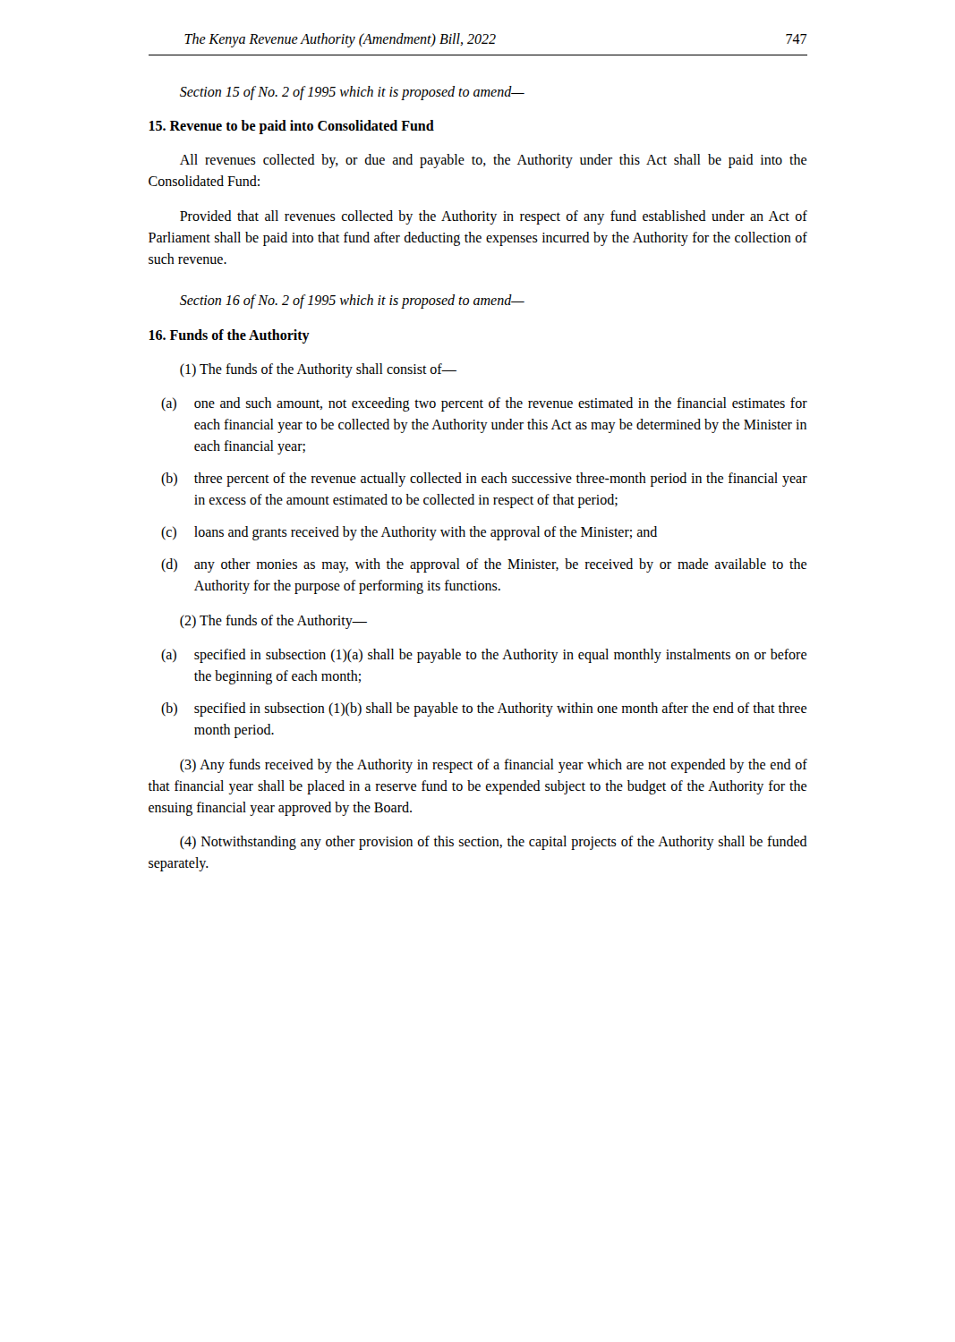The Kenya Revenue Authority (Amendment) Bill, 2022 747
Section 15 of No. 2 of 1995 which it is proposed to amend—
15. Revenue to be paid into Consolidated Fund
All revenues collected by, or due and payable to, the Authority under this Act shall be paid into the Consolidated Fund:
Provided that all revenues collected by the Authority in respect of any fund established under an Act of Parliament shall be paid into that fund after deducting the expenses incurred by the Authority for the collection of such revenue.
Section 16 of No. 2 of 1995 which it is proposed to amend—
16. Funds of the Authority
(1) The funds of the Authority shall consist of—
(a) one and such amount, not exceeding two percent of the revenue estimated in the financial estimates for each financial year to be collected by the Authority under this Act as may be determined by the Minister in each financial year;
(b) three percent of the revenue actually collected in each successive three-month period in the financial year in excess of the amount estimated to be collected in respect of that period;
(c) loans and grants received by the Authority with the approval of the Minister; and
(d) any other monies as may, with the approval of the Minister, be received by or made available to the Authority for the purpose of performing its functions.
(2) The funds of the Authority—
(a) specified in subsection (1)(a) shall be payable to the Authority in equal monthly instalments on or before the beginning of each month;
(b) specified in subsection (1)(b) shall be payable to the Authority within one month after the end of that three month period.
(3) Any funds received by the Authority in respect of a financial year which are not expended by the end of that financial year shall be placed in a reserve fund to be expended subject to the budget of the Authority for the ensuing financial year approved by the Board.
(4) Notwithstanding any other provision of this section, the capital projects of the Authority shall be funded separately.